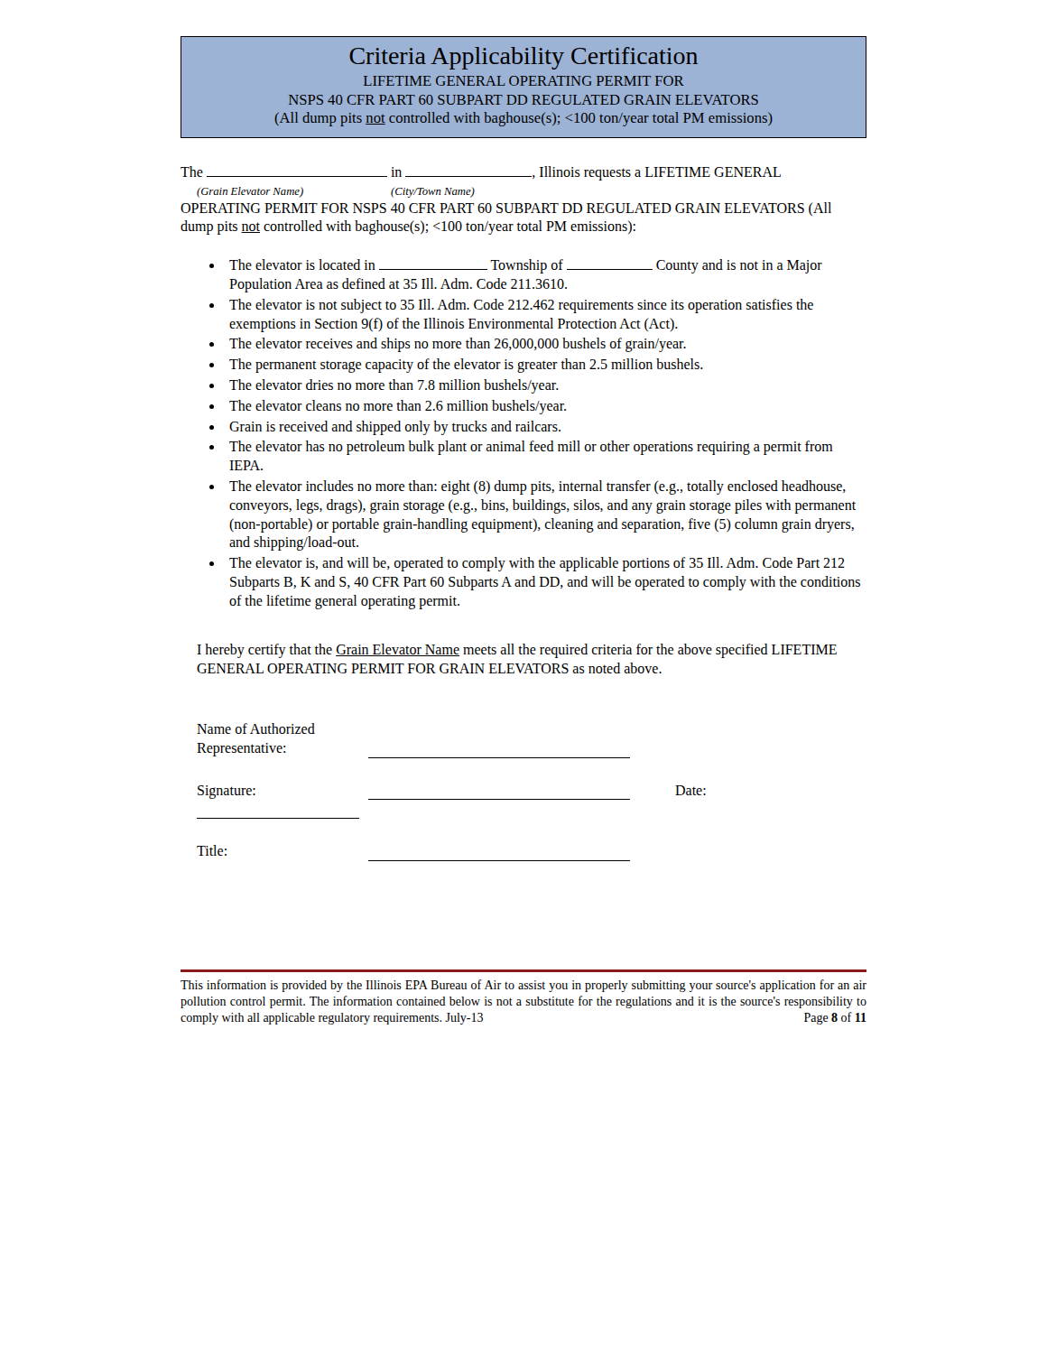Criteria Applicability Certification
LIFETIME GENERAL OPERATING PERMIT FOR
NSPS 40 CFR PART 60 SUBPART DD REGULATED GRAIN ELEVATORS
(All dump pits not controlled with baghouse(s); <100 ton/year total PM emissions)
The in , Illinois requests a LIFETIME GENERAL
(Grain Elevator Name)(City/Town Name)
OPERATING PERMIT FOR NSPS 40 CFR PART 60 SUBPART DD REGULATED GRAIN ELEVATORS (All dump pits not controlled with baghouse(s); <100 ton/year total PM emissions):
The elevator is located in Township of County and is not in a Major Population Area as defined at 35 Ill. Adm. Code 211.3610.
The elevator is not subject to 35 Ill. Adm. Code 212.462 requirements since its operation satisfies the exemptions in Section 9(f) of the Illinois Environmental Protection Act (Act).
The elevator receives and ships no more than 26,000,000 bushels of grain/year.
The permanent storage capacity of the elevator is greater than 2.5 million bushels.
The elevator dries no more than 7.8 million bushels/year.
The elevator cleans no more than 2.6 million bushels/year.
Grain is received and shipped only by trucks and railcars.
The elevator has no petroleum bulk plant or animal feed mill or other operations requiring a permit from IEPA.
The elevator includes no more than: eight (8) dump pits, internal transfer (e.g., totally enclosed headhouse, conveyors, legs, drags), grain storage (e.g., bins, buildings, silos, and any grain storage piles with permanent (non-portable) or portable grain-handling equipment), cleaning and separation, five (5) column grain dryers, and shipping/load-out.
The elevator is, and will be, operated to comply with the applicable portions of 35 Ill. Adm. Code Part 212 Subparts B, K and S, 40 CFR Part 60 Subparts A and DD, and will be operated to comply with the conditions of the lifetime general operating permit.
I hereby certify that the Grain Elevator Name meets all the required criteria for the above specified LIFETIME GENERAL OPERATING PERMIT FOR GRAIN ELEVATORS as noted above.
Name of Authorized
Representative:
Signature: Date:
Title:
This information is provided by the Illinois EPA Bureau of Air to assist you in properly submitting your source's application for an air pollution control permit. The information contained below is not a substitute for the regulations and it is the source's responsibility to comply with all applicable regulatory requirements. July-13 Page 8 of 11